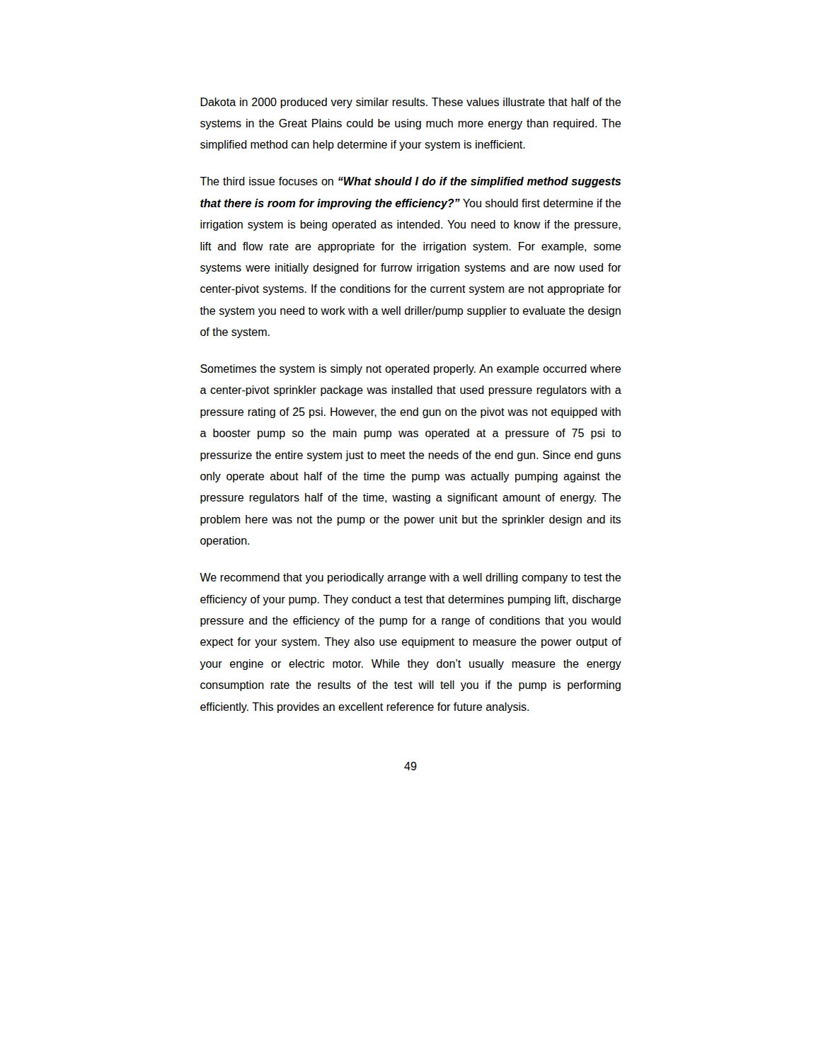Dakota in 2000 produced very similar results. These values illustrate that half of the systems in the Great Plains could be using much more energy than required. The simplified method can help determine if your system is inefficient.
The third issue focuses on “What should I do if the simplified method suggests that there is room for improving the efficiency?” You should first determine if the irrigation system is being operated as intended. You need to know if the pressure, lift and flow rate are appropriate for the irrigation system. For example, some systems were initially designed for furrow irrigation systems and are now used for center-pivot systems. If the conditions for the current system are not appropriate for the system you need to work with a well driller/pump supplier to evaluate the design of the system.
Sometimes the system is simply not operated properly. An example occurred where a center-pivot sprinkler package was installed that used pressure regulators with a pressure rating of 25 psi. However, the end gun on the pivot was not equipped with a booster pump so the main pump was operated at a pressure of 75 psi to pressurize the entire system just to meet the needs of the end gun. Since end guns only operate about half of the time the pump was actually pumping against the pressure regulators half of the time, wasting a significant amount of energy. The problem here was not the pump or the power unit but the sprinkler design and its operation.
We recommend that you periodically arrange with a well drilling company to test the efficiency of your pump. They conduct a test that determines pumping lift, discharge pressure and the efficiency of the pump for a range of conditions that you would expect for your system. They also use equipment to measure the power output of your engine or electric motor. While they don’t usually measure the energy consumption rate the results of the test will tell you if the pump is performing efficiently. This provides an excellent reference for future analysis.
49